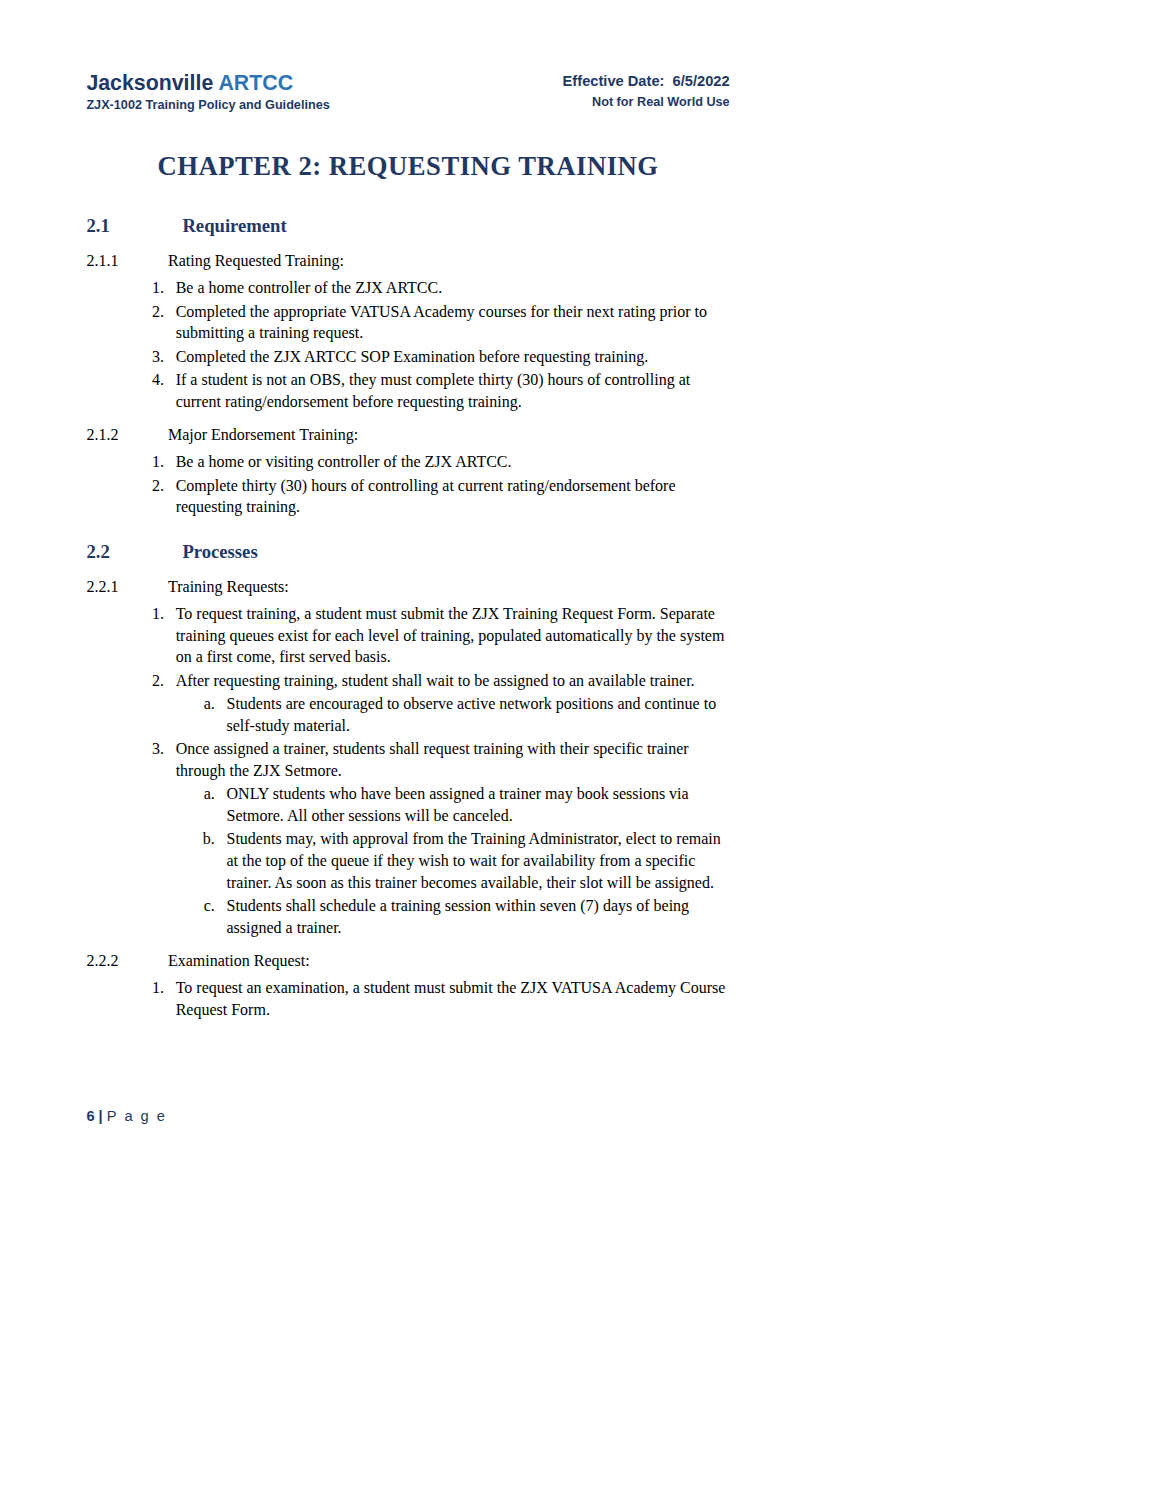Jacksonville ARTCC
ZJX-1002 Training Policy and Guidelines
Effective Date: 6/5/2022
Not for Real World Use
CHAPTER 2: REQUESTING TRAINING
2.1 Requirement
2.1.1 Rating Requested Training:
Be a home controller of the ZJX ARTCC.
Completed the appropriate VATUSA Academy courses for their next rating prior to submitting a training request.
Completed the ZJX ARTCC SOP Examination before requesting training.
If a student is not an OBS, they must complete thirty (30) hours of controlling at current rating/endorsement before requesting training.
2.1.2 Major Endorsement Training:
Be a home or visiting controller of the ZJX ARTCC.
Complete thirty (30) hours of controlling at current rating/endorsement before requesting training.
2.2 Processes
2.2.1 Training Requests:
To request training, a student must submit the ZJX Training Request Form. Separate training queues exist for each level of training, populated automatically by the system on a first come, first served basis.
After requesting training, student shall wait to be assigned to an available trainer.
Students are encouraged to observe active network positions and continue to self-study material.
Once assigned a trainer, students shall request training with their specific trainer through the ZJX Setmore.
ONLY students who have been assigned a trainer may book sessions via Setmore. All other sessions will be canceled.
Students may, with approval from the Training Administrator, elect to remain at the top of the queue if they wish to wait for availability from a specific trainer. As soon as this trainer becomes available, their slot will be assigned.
Students shall schedule a training session within seven (7) days of being assigned a trainer.
2.2.2 Examination Request:
To request an examination, a student must submit the ZJX VATUSA Academy Course Request Form.
6 | P a g e